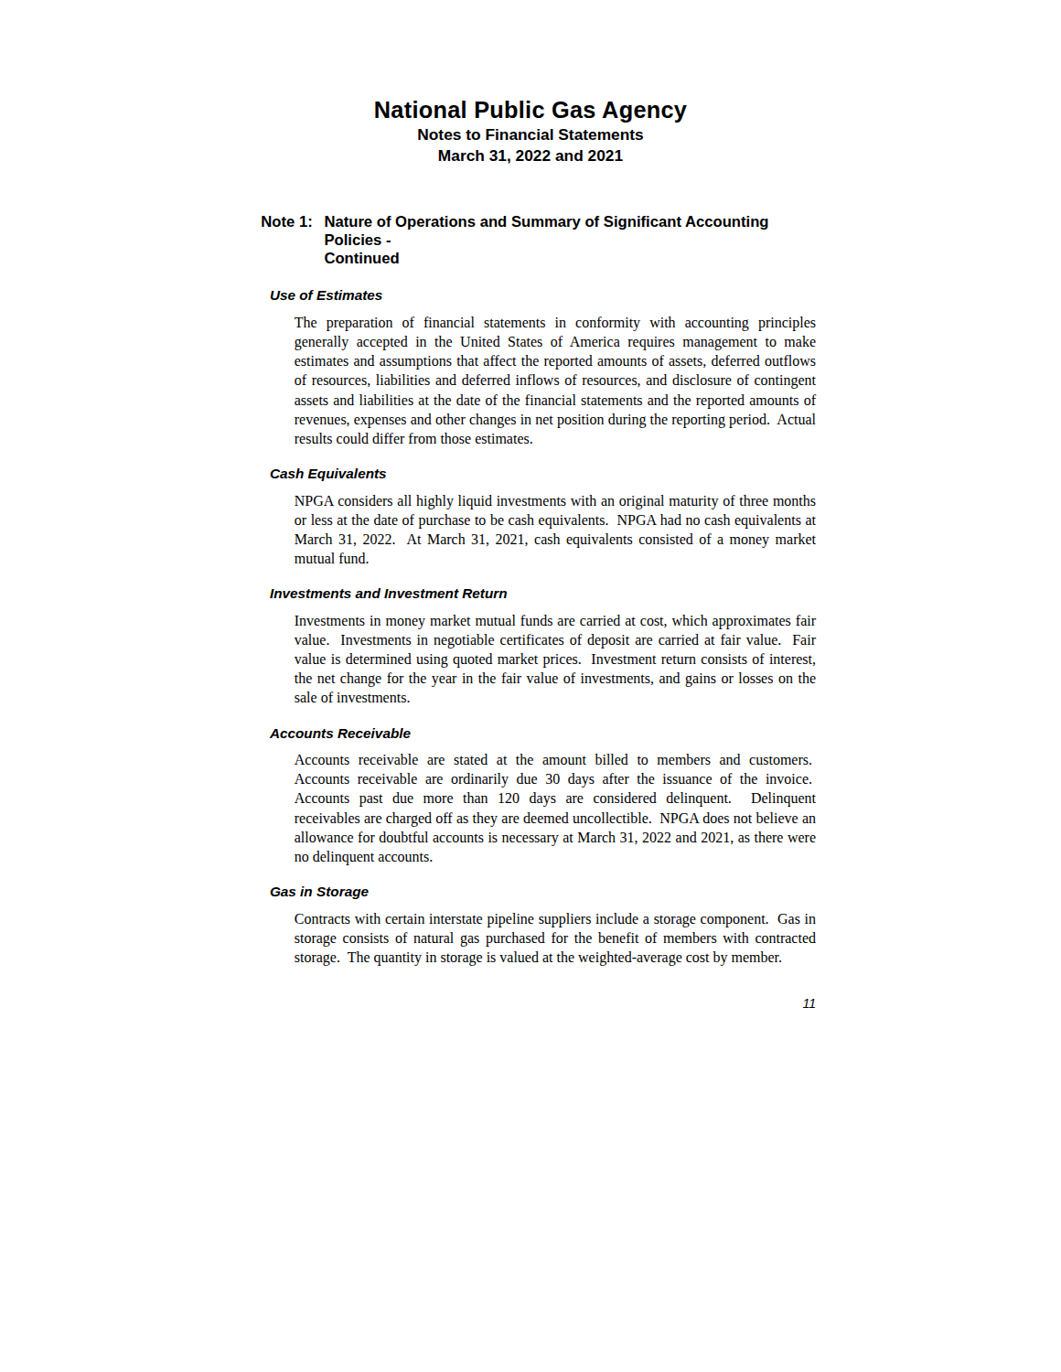National Public Gas Agency
Notes to Financial Statements
March 31, 2022 and 2021
Note 1: Nature of Operations and Summary of Significant Accounting Policies - Continued
Use of Estimates
The preparation of financial statements in conformity with accounting principles generally accepted in the United States of America requires management to make estimates and assumptions that affect the reported amounts of assets, deferred outflows of resources, liabilities and deferred inflows of resources, and disclosure of contingent assets and liabilities at the date of the financial statements and the reported amounts of revenues, expenses and other changes in net position during the reporting period. Actual results could differ from those estimates.
Cash Equivalents
NPGA considers all highly liquid investments with an original maturity of three months or less at the date of purchase to be cash equivalents. NPGA had no cash equivalents at March 31, 2022. At March 31, 2021, cash equivalents consisted of a money market mutual fund.
Investments and Investment Return
Investments in money market mutual funds are carried at cost, which approximates fair value. Investments in negotiable certificates of deposit are carried at fair value. Fair value is determined using quoted market prices. Investment return consists of interest, the net change for the year in the fair value of investments, and gains or losses on the sale of investments.
Accounts Receivable
Accounts receivable are stated at the amount billed to members and customers. Accounts receivable are ordinarily due 30 days after the issuance of the invoice. Accounts past due more than 120 days are considered delinquent. Delinquent receivables are charged off as they are deemed uncollectible. NPGA does not believe an allowance for doubtful accounts is necessary at March 31, 2022 and 2021, as there were no delinquent accounts.
Gas in Storage
Contracts with certain interstate pipeline suppliers include a storage component. Gas in storage consists of natural gas purchased for the benefit of members with contracted storage. The quantity in storage is valued at the weighted-average cost by member.
11